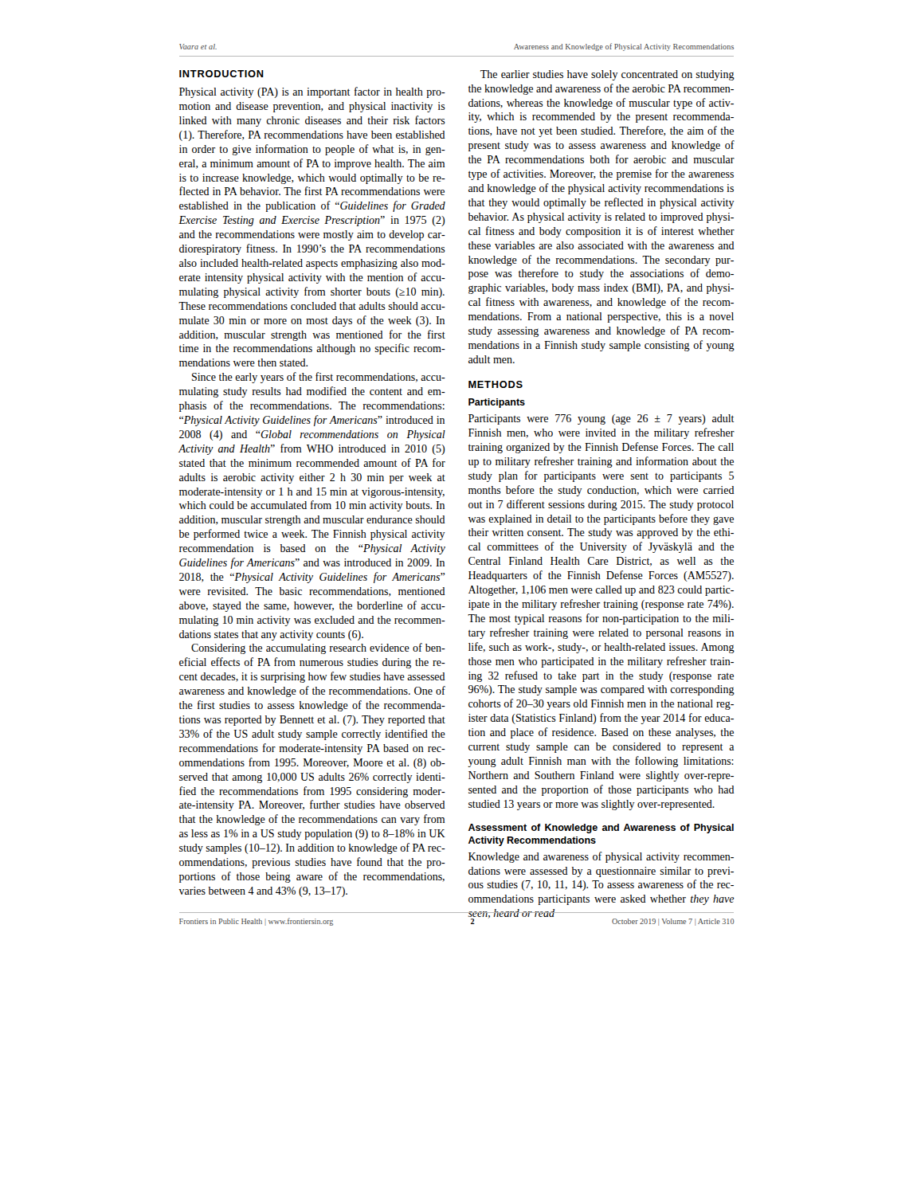Vaara et al.
Awareness and Knowledge of Physical Activity Recommendations
Introduction
Physical activity (PA) is an important factor in health promotion and disease prevention, and physical inactivity is linked with many chronic diseases and their risk factors (1). Therefore, PA recommendations have been established in order to give information to people of what is, in general, a minimum amount of PA to improve health. The aim is to increase knowledge, which would optimally to be reflected in PA behavior. The first PA recommendations were established in the publication of “Guidelines for Graded Exercise Testing and Exercise Prescription” in 1975 (2) and the recommendations were mostly aim to develop cardiorespiratory fitness. In 1990’s the PA recommendations also included health-related aspects emphasizing also moderate intensity physical activity with the mention of accumulating physical activity from shorter bouts (≥10 min). These recommendations concluded that adults should accumulate 30 min or more on most days of the week (3). In addition, muscular strength was mentioned for the first time in the recommendations although no specific recommendations were then stated.
Since the early years of the first recommendations, accumulating study results had modified the content and emphasis of the recommendations. The recommendations: “Physical Activity Guidelines for Americans” introduced in 2008 (4) and “Global recommendations on Physical Activity and Health” from WHO introduced in 2010 (5) stated that the minimum recommended amount of PA for adults is aerobic activity either 2 h 30 min per week at moderate-intensity or 1 h and 15 min at vigorous-intensity, which could be accumulated from 10 min activity bouts. In addition, muscular strength and muscular endurance should be performed twice a week. The Finnish physical activity recommendation is based on the “Physical Activity Guidelines for Americans” and was introduced in 2009. In 2018, the “Physical Activity Guidelines for Americans” were revisited. The basic recommendations, mentioned above, stayed the same, however, the borderline of accumulating 10 min activity was excluded and the recommendations states that any activity counts (6).
Considering the accumulating research evidence of beneficial effects of PA from numerous studies during the recent decades, it is surprising how few studies have assessed awareness and knowledge of the recommendations. One of the first studies to assess knowledge of the recommendations was reported by Bennett et al. (7). They reported that 33% of the US adult study sample correctly identified the recommendations for moderate-intensity PA based on recommendations from 1995. Moreover, Moore et al. (8) observed that among 10,000 US adults 26% correctly identified the recommendations from 1995 considering moderate-intensity PA. Moreover, further studies have observed that the knowledge of the recommendations can vary from as less as 1% in a US study population (9) to 8–18% in UK study samples (10–12). In addition to knowledge of PA recommendations, previous studies have found that the proportions of those being aware of the recommendations, varies between 4 and 43% (9, 13–17).
The earlier studies have solely concentrated on studying the knowledge and awareness of the aerobic PA recommendations, whereas the knowledge of muscular type of activity, which is recommended by the present recommendations, have not yet been studied. Therefore, the aim of the present study was to assess awareness and knowledge of the PA recommendations both for aerobic and muscular type of activities. Moreover, the premise for the awareness and knowledge of the physical activity recommendations is that they would optimally be reflected in physical activity behavior. As physical activity is related to improved physical fitness and body composition it is of interest whether these variables are also associated with the awareness and knowledge of the recommendations. The secondary purpose was therefore to study the associations of demographic variables, body mass index (BMI), PA, and physical fitness with awareness, and knowledge of the recommendations. From a national perspective, this is a novel study assessing awareness and knowledge of PA recommendations in a Finnish study sample consisting of young adult men.
Methods
Participants
Participants were 776 young (age 26 ± 7 years) adult Finnish men, who were invited in the military refresher training organized by the Finnish Defense Forces. The call up to military refresher training and information about the study plan for participants were sent to participants 5 months before the study conduction, which were carried out in 7 different sessions during 2015. The study protocol was explained in detail to the participants before they gave their written consent. The study was approved by the ethical committees of the University of Jyväskylä and the Central Finland Health Care District, as well as the Headquarters of the Finnish Defense Forces (AM5527). Altogether, 1,106 men were called up and 823 could participate in the military refresher training (response rate 74%). The most typical reasons for non-participation to the military refresher training were related to personal reasons in life, such as work-, study-, or health-related issues. Among those men who participated in the military refresher training 32 refused to take part in the study (response rate 96%). The study sample was compared with corresponding cohorts of 20–30 years old Finnish men in the national register data (Statistics Finland) from the year 2014 for education and place of residence. Based on these analyses, the current study sample can be considered to represent a young adult Finnish man with the following limitations: Northern and Southern Finland were slightly over-represented and the proportion of those participants who had studied 13 years or more was slightly over-represented.
Assessment of Knowledge and Awareness of Physical Activity Recommendations
Knowledge and awareness of physical activity recommendations were assessed by a questionnaire similar to previous studies (7, 10, 11, 14). To assess awareness of the recommendations participants were asked whether they have seen, heard or read
Frontiers in Public Health | www.frontiersin.org
2
October 2019 | Volume 7 | Article 310